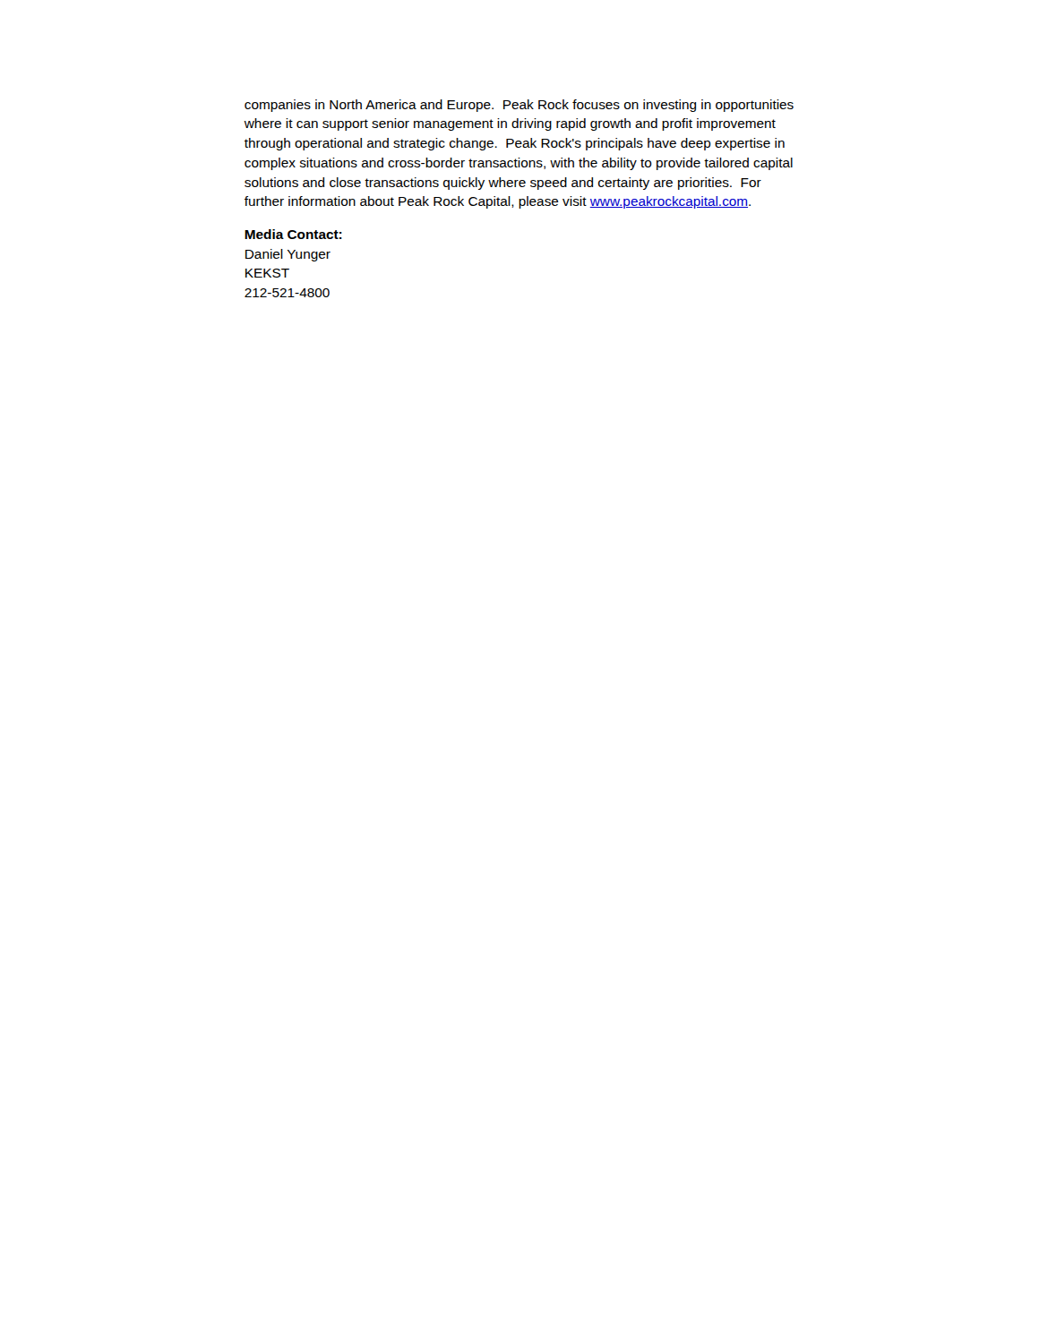companies in North America and Europe. Peak Rock focuses on investing in opportunities where it can support senior management in driving rapid growth and profit improvement through operational and strategic change. Peak Rock's principals have deep expertise in complex situations and cross-border transactions, with the ability to provide tailored capital solutions and close transactions quickly where speed and certainty are priorities. For further information about Peak Rock Capital, please visit www.peakrockcapital.com.
Media Contact:
Daniel Yunger
KEKST
212-521-4800